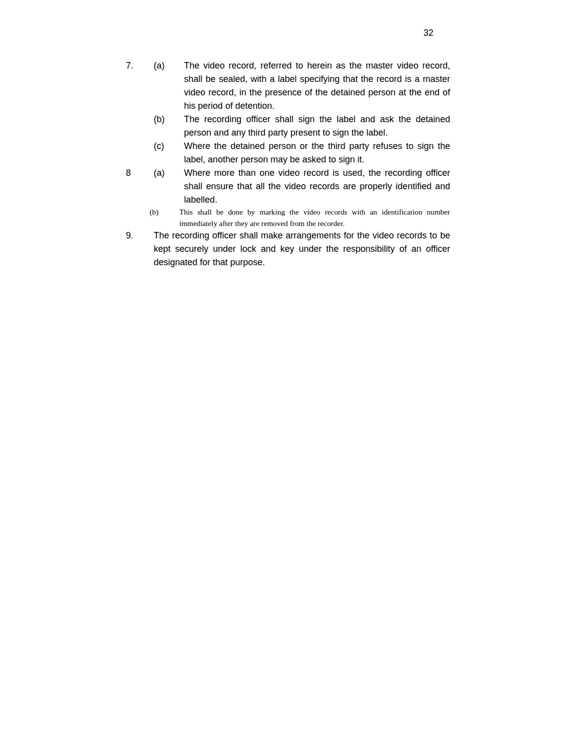32
7. (a) The video record, referred to herein as the master video record, shall be sealed, with a label specifying that the record is a master video record, in the presence of the detained person at the end of his period of detention.
(b) The recording officer shall sign the label and ask the detained person and any third party present to sign the label.
(c) Where the detained person or the third party refuses to sign the label, another person may be asked to sign it.
8 (a) Where more than one video record is used, the recording officer shall ensure that all the video records are properly identified and labelled.
(b) This shall be done by marking the video records with an identification number immediately after they are removed from the recorder.
9. The recording officer shall make arrangements for the video records to be kept securely under lock and key under the responsibility of an officer designated for that purpose.